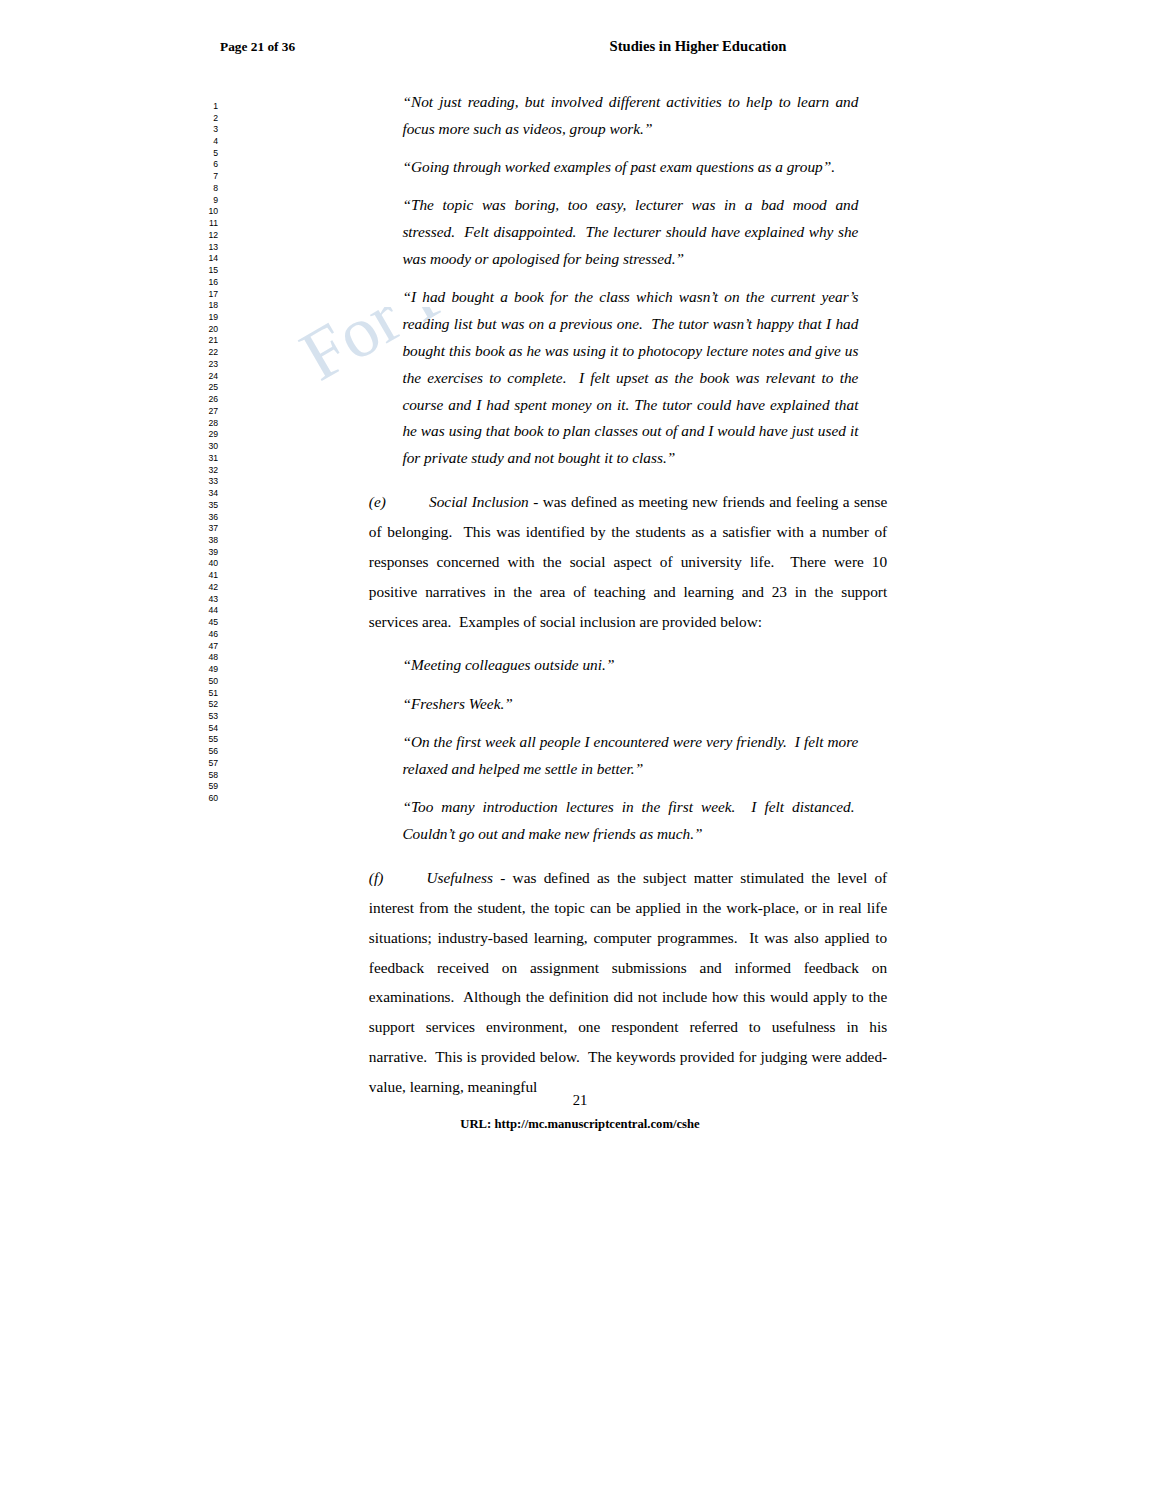Page 21 of 36 Studies in Higher Education
1
2
3
4
5
6
7
8
9
10
11
12
13
14
15
16
17
18
19
20
21
22
23
24
25
26
27
28
29
30
31
32
33
34
35
36
37
38
39
40
41
42
43
44
45
46
47
48
49
50
51
52
53
54
55
56
57
58
59
60
For Peer Review Only
“Not just reading, but involved different activities to help to learn and focus more such as videos, group work.”
“Going through worked examples of past exam questions as a group”.
“The topic was boring, too easy, lecturer was in a bad mood and stressed. Felt disappointed. The lecturer should have explained why she was moody or apologised for being stressed.”
“I had bought a book for the class which wasn’t on the current year’s reading list but was on a previous one. The tutor wasn’t happy that I had bought this book as he was using it to photocopy lecture notes and give us the exercises to complete. I felt upset as the book was relevant to the course and I had spent money on it. The tutor could have explained that he was using that book to plan classes out of and I would have just used it for private study and not bought it to class.”
(e) Social Inclusion - was defined as meeting new friends and feeling a sense of belonging. This was identified by the students as a satisfier with a number of responses concerned with the social aspect of university life. There were 10 positive narratives in the area of teaching and learning and 23 in the support services area. Examples of social inclusion are provided below:
“Meeting colleagues outside uni.”
“Freshers Week.”
“On the first week all people I encountered were very friendly. I felt more relaxed and helped me settle in better.”
“Too many introduction lectures in the first week. I felt distanced. Couldn’t go out and make new friends as much.”
(f) Usefulness - was defined as the subject matter stimulated the level of interest from the student, the topic can be applied in the work-place, or in real life situations; industry-based learning, computer programmes. It was also applied to feedback received on assignment submissions and informed feedback on examinations. Although the definition did not include how this would apply to the support services environment, one respondent referred to usefulness in his narrative. This is provided below. The keywords provided for judging were added-value, learning, meaningful
21
URL: http://mc.manuscriptcentral.com/cshe